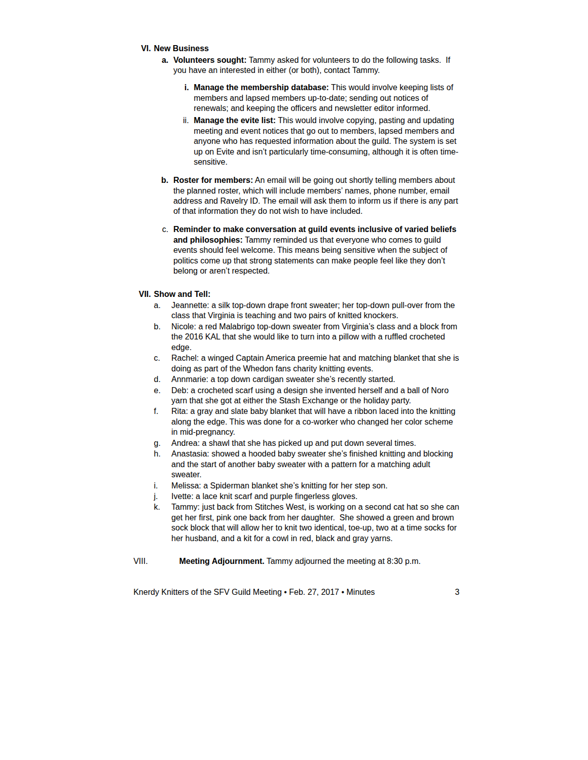VI. New Business
a. Volunteers sought: Tammy asked for volunteers to do the following tasks. If you have an interested in either (or both), contact Tammy.
i. Manage the membership database: This would involve keeping lists of members and lapsed members up-to-date; sending out notices of renewals; and keeping the officers and newsletter editor informed.
ii. Manage the evite list: This would involve copying, pasting and updating meeting and event notices that go out to members, lapsed members and anyone who has requested information about the guild. The system is set up on Evite and isn’t particularly time-consuming, although it is often time-sensitive.
b. Roster for members: An email will be going out shortly telling members about the planned roster, which will include members’ names, phone number, email address and Ravelry ID. The email will ask them to inform us if there is any part of that information they do not wish to have included.
c. Reminder to make conversation at guild events inclusive of varied beliefs and philosophies: Tammy reminded us that everyone who comes to guild events should feel welcome. This means being sensitive when the subject of politics come up that strong statements can make people feel like they don’t belong or aren’t respected.
VII. Show and Tell:
a. Jeannette: a silk top-down drape front sweater; her top-down pull-over from the class that Virginia is teaching and two pairs of knitted knockers.
b. Nicole: a red Malabrigo top-down sweater from Virginia’s class and a block from the 2016 KAL that she would like to turn into a pillow with a ruffled crocheted edge.
c. Rachel: a winged Captain America preemie hat and matching blanket that she is doing as part of the Whedon fans charity knitting events.
d. Annmarie: a top down cardigan sweater she’s recently started.
e. Deb: a crocheted scarf using a design she invented herself and a ball of Noro yarn that she got at either the Stash Exchange or the holiday party.
f. Rita: a gray and slate baby blanket that will have a ribbon laced into the knitting along the edge. This was done for a co-worker who changed her color scheme in mid-pregnancy.
g. Andrea: a shawl that she has picked up and put down several times.
h. Anastasia: showed a hooded baby sweater she’s finished knitting and blocking and the start of another baby sweater with a pattern for a matching adult sweater.
i. Melissa: a Spiderman blanket she’s knitting for her step son.
j. Ivette: a lace knit scarf and purple fingerless gloves.
k. Tammy: just back from Stitches West, is working on a second cat hat so she can get her first, pink one back from her daughter. She showed a green and brown sock block that will allow her to knit two identical, toe-up, two at a time socks for her husband, and a kit for a cowl in red, black and gray yarns.
VIII. Meeting Adjournment. Tammy adjourned the meeting at 8:30 p.m.
Knerdy Knitters of the SFV Guild Meeting • Feb. 27, 2017 • Minutes
3